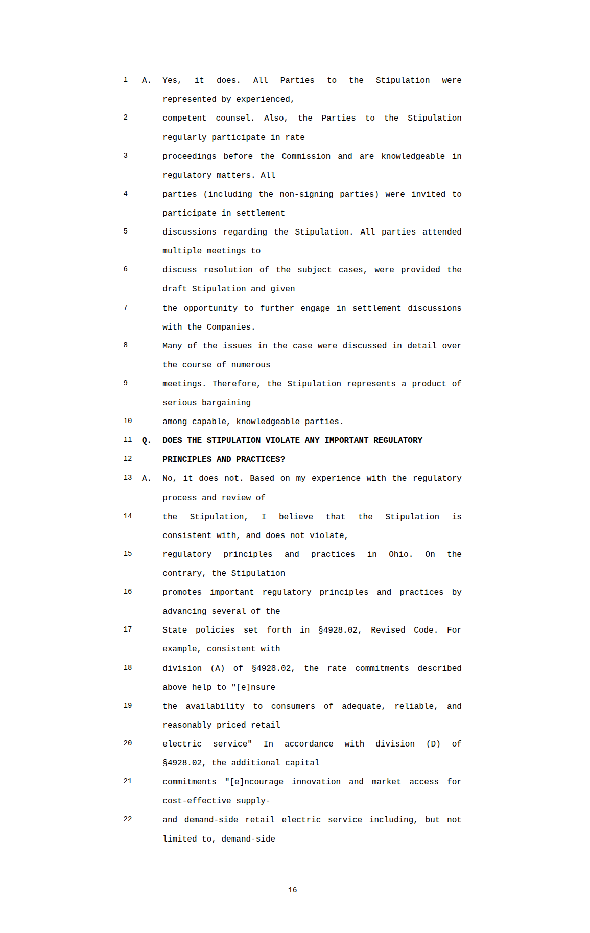| 1 | A. | Yes, it does. All Parties to the Stipulation were represented by experienced, |
| 2 | | competent counsel. Also, the Parties to the Stipulation regularly participate in rate |
| 3 | | proceedings before the Commission and are knowledgeable in regulatory matters. All |
| 4 | | parties (including the non-signing parties) were invited to participate in settlement |
| 5 | | discussions regarding the Stipulation. All parties attended multiple meetings to |
| 6 | | discuss resolution of the subject cases, were provided the draft Stipulation and given |
| 7 | | the opportunity to further engage in settlement discussions with the Companies. |
| 8 | | Many of the issues in the case were discussed in detail over the course of numerous |
| 9 | | meetings. Therefore, the Stipulation represents a product of serious bargaining |
| 10 | | among capable, knowledgeable parties. |
| 11 | Q. | DOES THE STIPULATION VIOLATE ANY IMPORTANT REGULATORY |
| 12 | | PRINCIPLES AND PRACTICES? |
| 13 | A. | No, it does not. Based on my experience with the regulatory process and review of |
| 14 | | the Stipulation, I believe that the Stipulation is consistent with, and does not violate, |
| 15 | | regulatory principles and practices in Ohio. On the contrary, the Stipulation |
| 16 | | promotes important regulatory principles and practices by advancing several of the |
| 17 | | State policies set forth in §4928.02, Revised Code. For example, consistent with |
| 18 | | division (A) of §4928.02, the rate commitments described above help to "[e]nsure |
| 19 | | the availability to consumers of adequate, reliable, and reasonably priced retail |
| 20 | | electric service" In accordance with division (D) of §4928.02, the additional capital |
| 21 | | commitments "[e]ncourage innovation and market access for cost-effective supply- |
| 22 | | and demand-side retail electric service including, but not limited to, demand-side |
16